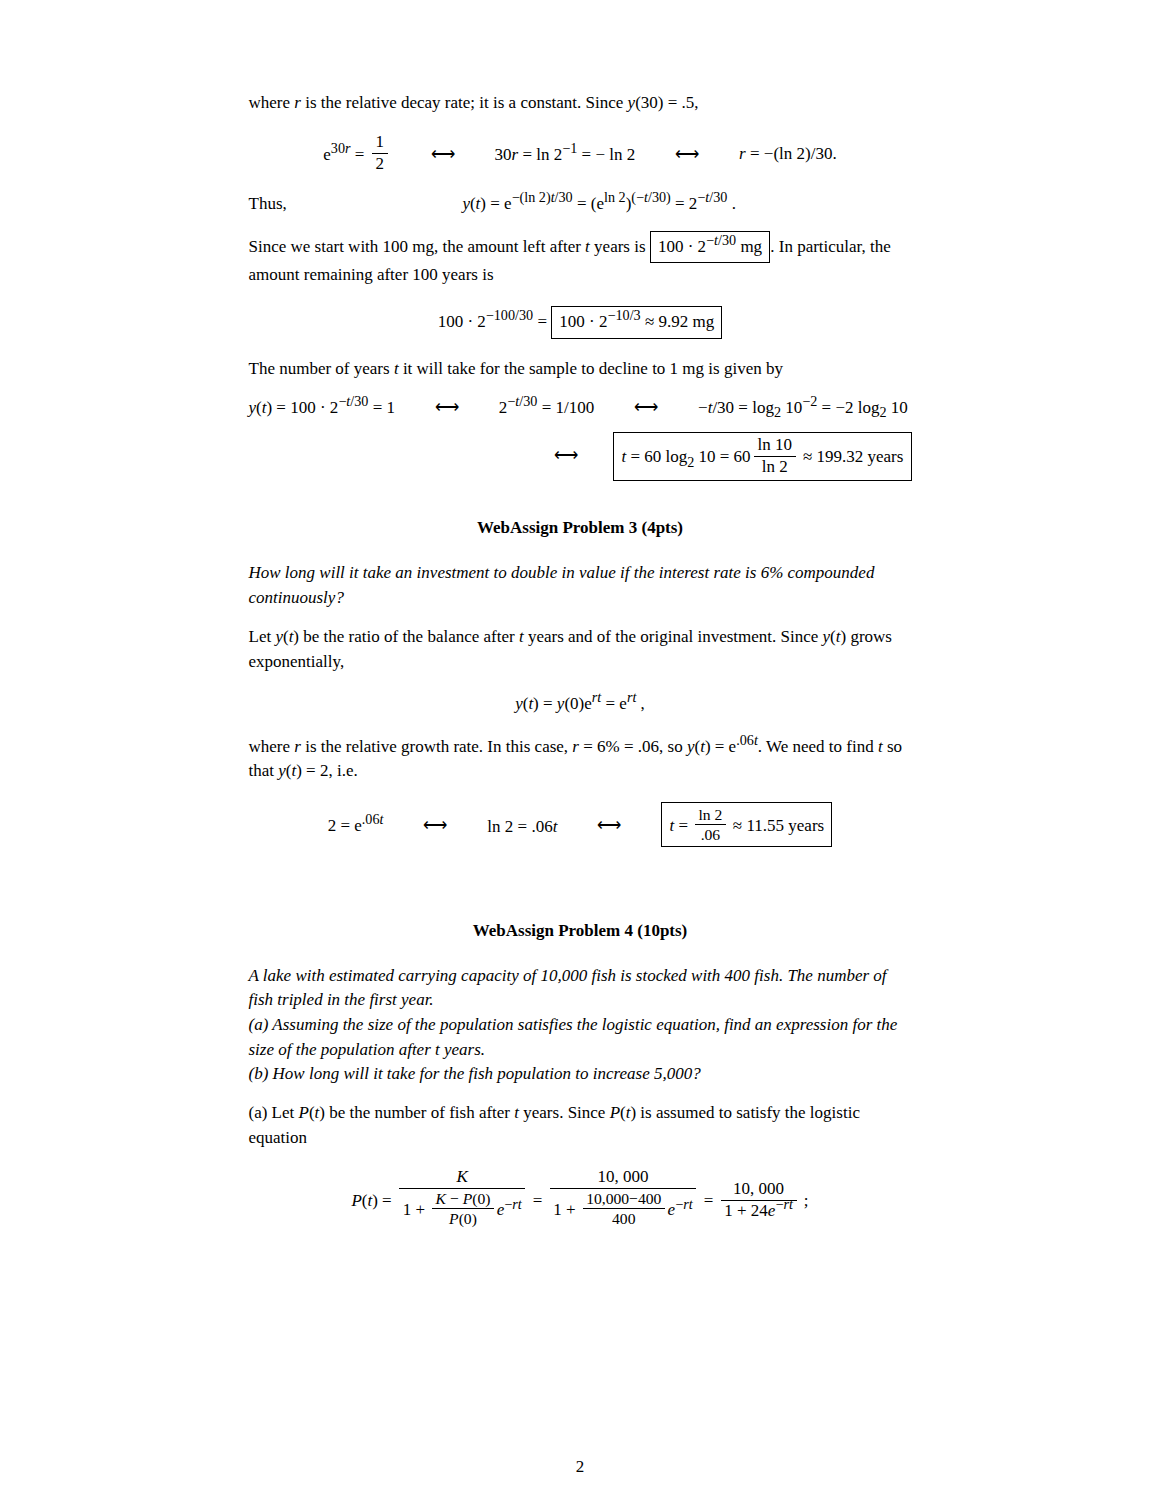where r is the relative decay rate; it is a constant. Since y(30) = .5,
e30r = 12 ⟷ 30r = ln 2−1 = − ln 2 ⟷ r = −(ln 2)/30.
Thus, y(t) = e−(ln 2)t/30 = (eln 2)(−t/30) = 2−t/30 .
Since we start with 100 mg, the amount left after t years is 100 · 2−t/30 mg. In particular, the amount remaining after 100 years is
100 · 2−100/30 = 100 · 2−10/3 ≈ 9.92 mg
The number of years t it will take for the sample to decline to 1 mg is given by
y(t) = 100 · 2−t/30 = 1 ⟷ 2−t/30 = 1/100 ⟷ −t/30 = log2 10−2 = −2 log2 10
⟷ t = 60 log2 10 = 60ln 10 ln 2 ≈ 199.32 years
WebAssign Problem 3 (4pts)
How long will it take an investment to double in value if the interest rate is 6% compounded continuously?
Let y(t) be the ratio of the balance after t years and of the original investment. Since y(t) grows exponentially,
y(t) = y(0)ert = ert ,
where r is the relative growth rate. In this case, r = 6% = .06, so y(t) = e.06t. We need to find t so that y(t) = 2, i.e.
2 = e.06t ⟷ ln 2 = .06t ⟷ t = ln 2.06 ≈ 11.55 years
WebAssign Problem 4 (10pts)
A lake with estimated carrying capacity of 10,000 fish is stocked with 400 fish. The number of fish tripled in the first year.
(a) Assuming the size of the population satisfies the logistic equation, find an expression for the size of the population after t years.
(b) How long will it take for the fish population to increase 5,000?
(a) Let P(t) be the number of fish after t years. Since P(t) is assumed to satisfy the logistic equation
P(t) = K 1 + K − P(0) P(0) e−rt = 10, 0001 + 10,000−400400 e−rt = 10, 0001 + 24e−rt ;
2